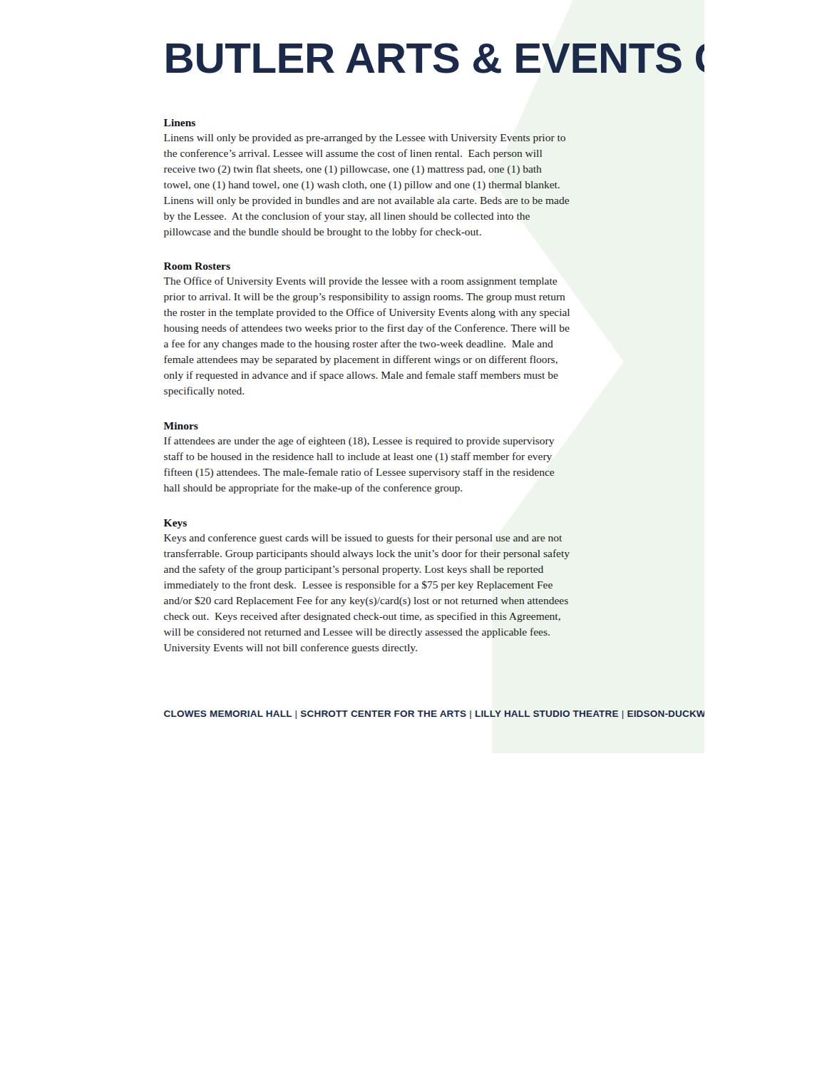Butler Arts & Events Center
❯
Linens
Linens will only be provided as pre-arranged by the Lessee with University Events prior to the conference’s arrival. Lessee will assume the cost of linen rental. Each person will receive two (2) twin flat sheets, one (1) pillowcase, one (1) mattress pad, one (1) bath towel, one (1) hand towel, one (1) wash cloth, one (1) pillow and one (1) thermal blanket. Linens will only be provided in bundles and are not available ala carte. Beds are to be made by the Lessee. At the conclusion of your stay, all linen should be collected into the pillowcase and the bundle should be brought to the lobby for check-out.
Room Rosters
The Office of University Events will provide the lessee with a room assignment template prior to arrival. It will be the group’s responsibility to assign rooms. The group must return the roster in the template provided to the Office of University Events along with any special housing needs of attendees two weeks prior to the first day of the Conference. There will be a fee for any changes made to the housing roster after the two-week deadline. Male and female attendees may be separated by placement in different wings or on different floors, only if requested in advance and if space allows. Male and female staff members must be specifically noted.
Minors
If attendees are under the age of eighteen (18), Lessee is required to provide supervisory staff to be housed in the residence hall to include at least one (1) staff member for every fifteen (15) attendees. The male-female ratio of Lessee supervisory staff in the residence hall should be appropriate for the make-up of the conference group.
Keys
Keys and conference guest cards will be issued to guests for their personal use and are not transferrable. Group participants should always lock the unit’s door for their personal safety and the safety of the group participant’s personal property. Lost keys shall be reported immediately to the front desk. Lessee is responsible for a $75 per key Replacement Fee and/or $20 card Replacement Fee for any key(s)/card(s) lost or not returned when attendees check out. Keys received after designated check-out time, as specified in this Agreement, will be considered not returned and Lessee will be directly assessed the applicable fees. University Events will not bill conference guests directly.
Clowes Memorial Hall|Schrott Center for the Arts|Lilly Hall Studio Theatre|Eidson-Duckwall Recital Hall|Shelton Auditorium